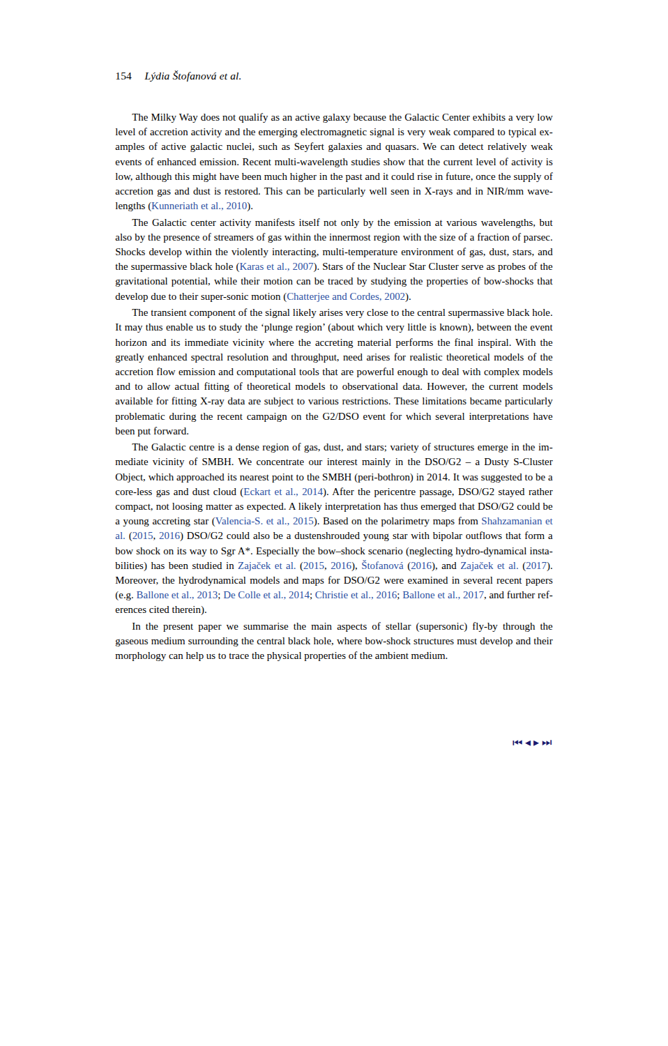154 Lýdia Štofanová et al.
The Milky Way does not qualify as an active galaxy because the Galactic Center exhibits a very low level of accretion activity and the emerging electromagnetic signal is very weak compared to typical examples of active galactic nuclei, such as Seyfert galaxies and quasars. We can detect relatively weak events of enhanced emission. Recent multi-wavelength studies show that the current level of activity is low, although this might have been much higher in the past and it could rise in future, once the supply of accretion gas and dust is restored. This can be particularly well seen in X-rays and in NIR/mm wavelengths (Kunneriath et al., 2010).
The Galactic center activity manifests itself not only by the emission at various wavelengths, but also by the presence of streamers of gas within the innermost region with the size of a fraction of parsec. Shocks develop within the violently interacting, multi-temperature environment of gas, dust, stars, and the supermassive black hole (Karas et al., 2007). Stars of the Nuclear Star Cluster serve as probes of the gravitational potential, while their motion can be traced by studying the properties of bow-shocks that develop due to their super-sonic motion (Chatterjee and Cordes, 2002).
The transient component of the signal likely arises very close to the central supermassive black hole. It may thus enable us to study the ‘plunge region’ (about which very little is known), between the event horizon and its immediate vicinity where the accreting material performs the final inspiral. With the greatly enhanced spectral resolution and throughput, need arises for realistic theoretical models of the accretion flow emission and computational tools that are powerful enough to deal with complex models and to allow actual fitting of theoretical models to observational data. However, the current models available for fitting X-ray data are subject to various restrictions. These limitations became particularly problematic during the recent campaign on the G2/DSO event for which several interpretations have been put forward.
The Galactic centre is a dense region of gas, dust, and stars; variety of structures emerge in the immediate vicinity of SMBH. We concentrate our interest mainly in the DSO/G2 – a Dusty S-Cluster Object, which approached its nearest point to the SMBH (peri-bothron) in 2014. It was suggested to be a core-less gas and dust cloud (Eckart et al., 2014). After the pericentre passage, DSO/G2 stayed rather compact, not loosing matter as expected. A likely interpretation has thus emerged that DSO/G2 could be a young accreting star (Valencia-S. et al., 2015). Based on the polarimetry maps from Shahzamanian et al. (2015, 2016) DSO/G2 could also be a dustenshrouded young star with bipolar outflows that form a bow shock on its way to Sgr A*. Especially the bow–shock scenario (neglecting hydro-dynamical instabilities) has been studied in Zajaček et al. (2015, 2016), Štofanová (2016), and Zajaček et al. (2017). Moreover, the hydrodynamical models and maps for DSO/G2 were examined in several recent papers (e.g. Ballone et al., 2013; De Colle et al., 2014; Christie et al., 2016; Ballone et al., 2017, and further references cited therein).
In the present paper we summarise the main aspects of stellar (supersonic) fly-by through the gaseous medium surrounding the central black hole, where bow-shock structures must develop and their morphology can help us to trace the physical properties of the ambient medium.
⏮◂▸⏭